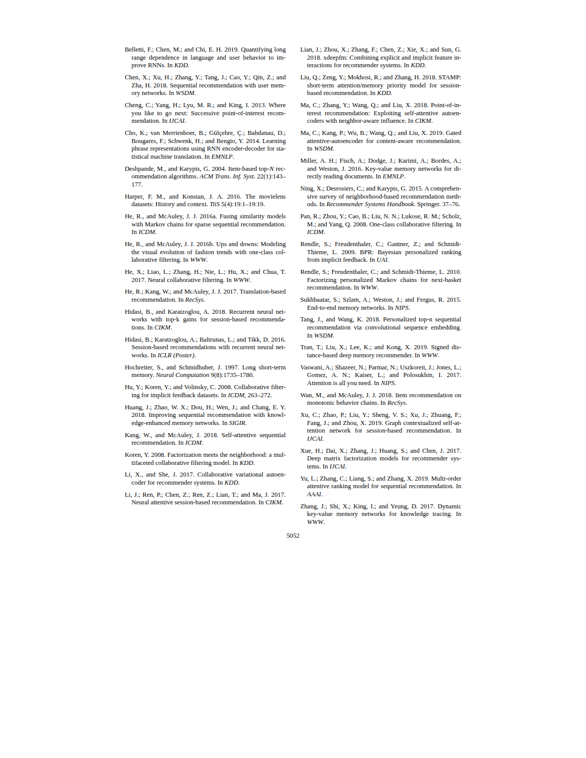Belletti, F.; Chen, M.; and Chi, E. H. 2019. Quantifying long range dependence in language and user behavior to improve RNNs. In KDD.
Chen, X.; Xu, H.; Zhang, Y.; Tang, J.; Cao, Y.; Qin, Z.; and Zha, H. 2018. Sequential recommendation with user memory networks. In WSDM.
Cheng, C.; Yang, H.; Lyu, M. R.; and King, I. 2013. Where you like to go next: Successive point-of-interest recommendation. In IJCAI.
Cho, K.; van Merrienboer, B.; Gülçehre, Ç.; Bahdanau, D.; Bougares, F.; Schwenk, H.; and Bengio, Y. 2014. Learning phrase representations using RNN encoder-decoder for statistical machine translation. In EMNLP.
Deshpande, M., and Karypis, G. 2004. Item-based top-N recommendation algorithms. ACM Trans. Inf. Syst. 22(1):143–177.
Harper, F. M., and Konstan, J. A. 2016. The movielens datasets: History and context. TiiS 5(4):19:1–19:19.
He, R., and McAuley, J. J. 2016a. Fusing similarity models with Markov chains for sparse sequential recommendation. In ICDM.
He, R., and McAuley, J. J. 2016b. Ups and downs: Modeling the visual evolution of fashion trends with one-class collaborative filtering. In WWW.
He, X.; Liao, L.; Zhang, H.; Nie, L.; Hu, X.; and Chua, T. 2017. Neural collaborative filtering. In WWW.
He, R.; Kang, W.; and McAuley, J. J. 2017. Translation-based recommendation. In RecSys.
Hidasi, B., and Karatzoglou, A. 2018. Recurrent neural networks with top-k gains for session-based recommendations. In CIKM.
Hidasi, B.; Karatzoglou, A.; Baltrunas, L.; and Tikk, D. 2016. Session-based recommendations with recurrent neural networks. In ICLR (Poster).
Hochreiter, S., and Schmidhuber, J. 1997. Long short-term memory. Neural Computation 9(8):1735–1780.
Hu, Y.; Koren, Y.; and Volinsky, C. 2008. Collaborative filtering for implicit feedback datasets. In ICDM, 263–272.
Huang, J.; Zhao, W. X.; Dou, H.; Wen, J.; and Chang, E. Y. 2018. Improving sequential recommendation with knowledge-enhanced memory networks. In SIGIR.
Kang, W., and McAuley, J. 2018. Self-attentive sequential recommendation. In ICDM.
Koren, Y. 2008. Factorization meets the neighborhood: a multifaceted collaborative filtering model. In KDD.
Li, X., and She, J. 2017. Collaborative variational autoencoder for recommender systems. In KDD.
Li, J.; Ren, P.; Chen, Z.; Ren, Z.; Lian, T.; and Ma, J. 2017. Neural attentive session-based recommendation. In CIKM.
Lian, J.; Zhou, X.; Zhang, F.; Chen, Z.; Xie, X.; and Sun, G. 2018. xdeepfm: Combining explicit and implicit feature interactions for recommender systems. In KDD.
Liu, Q.; Zeng, Y.; Mokhosi, R.; and Zhang, H. 2018. STAMP: short-term attention/memory priority model for session-based recommendation. In KDD.
Ma, C.; Zhang, Y.; Wang, Q.; and Liu, X. 2018. Point-of-interest recommendation: Exploiting self-attentive autoencoders with neighbor-aware influence. In CIKM.
Ma, C.; Kang, P.; Wu, B.; Wang, Q.; and Liu, X. 2019. Gated attentive-autoencoder for content-aware recommendation. In WSDM.
Miller, A. H.; Fisch, A.; Dodge, J.; Karimi, A.; Bordes, A.; and Weston, J. 2016. Key-value memory networks for directly reading documents. In EMNLP.
Ning, X.; Desrosiers, C.; and Karypis, G. 2015. A comprehensive survey of neighborhood-based recommendation methods. In Recommender Systems Handbook. Springer. 37–76.
Pan, R.; Zhou, Y.; Cao, B.; Liu, N. N.; Lukose, R. M.; Scholz, M.; and Yang, Q. 2008. One-class collaborative filtering. In ICDM.
Rendle, S.; Freudenthaler, C.; Gantner, Z.; and Schmidt-Thieme, L. 2009. BPR: Bayesian personalized ranking from implicit feedback. In UAI.
Rendle, S.; Freudenthaler, C.; and Schmidt-Thieme, L. 2010. Factorizing personalized Markov chains for next-basket recommendation. In WWW.
Sukhbaatar, S.; Szlam, A.; Weston, J.; and Fergus, R. 2015. End-to-end memory networks. In NIPS.
Tang, J., and Wang, K. 2018. Personalized top-n sequential recommendation via convolutional sequence embedding. In WSDM.
Tran, T.; Liu, X.; Lee, K.; and Kong, X. 2019. Signed distance-based deep memory recommender. In WWW.
Vaswani, A.; Shazeer, N.; Parmar, N.; Uszkoreit, J.; Jones, L.; Gomez, A. N.; Kaiser, L.; and Polosukhin, I. 2017. Attention is all you need. In NIPS.
Wan, M., and McAuley, J. J. 2018. Item recommendation on monotonic behavior chains. In RecSys.
Xu, C.; Zhao, P.; Liu, Y.; Sheng, V. S.; Xu, J.; Zhuang, F.; Fang, J.; and Zhou, X. 2019. Graph contextualized self-attention network for session-based recommendation. In IJCAI.
Xue, H.; Dai, X.; Zhang, J.; Huang, S.; and Chen, J. 2017. Deep matrix factorization models for recommender systems. In IJCAI.
Yu, L.; Zhang, C.; Liang, S.; and Zhang, X. 2019. Multi-order attentive ranking model for sequential recommendation. In AAAI.
Zhang, J.; Shi, X.; King, I.; and Yeung, D. 2017. Dynamic key-value memory networks for knowledge tracing. In WWW.
5052